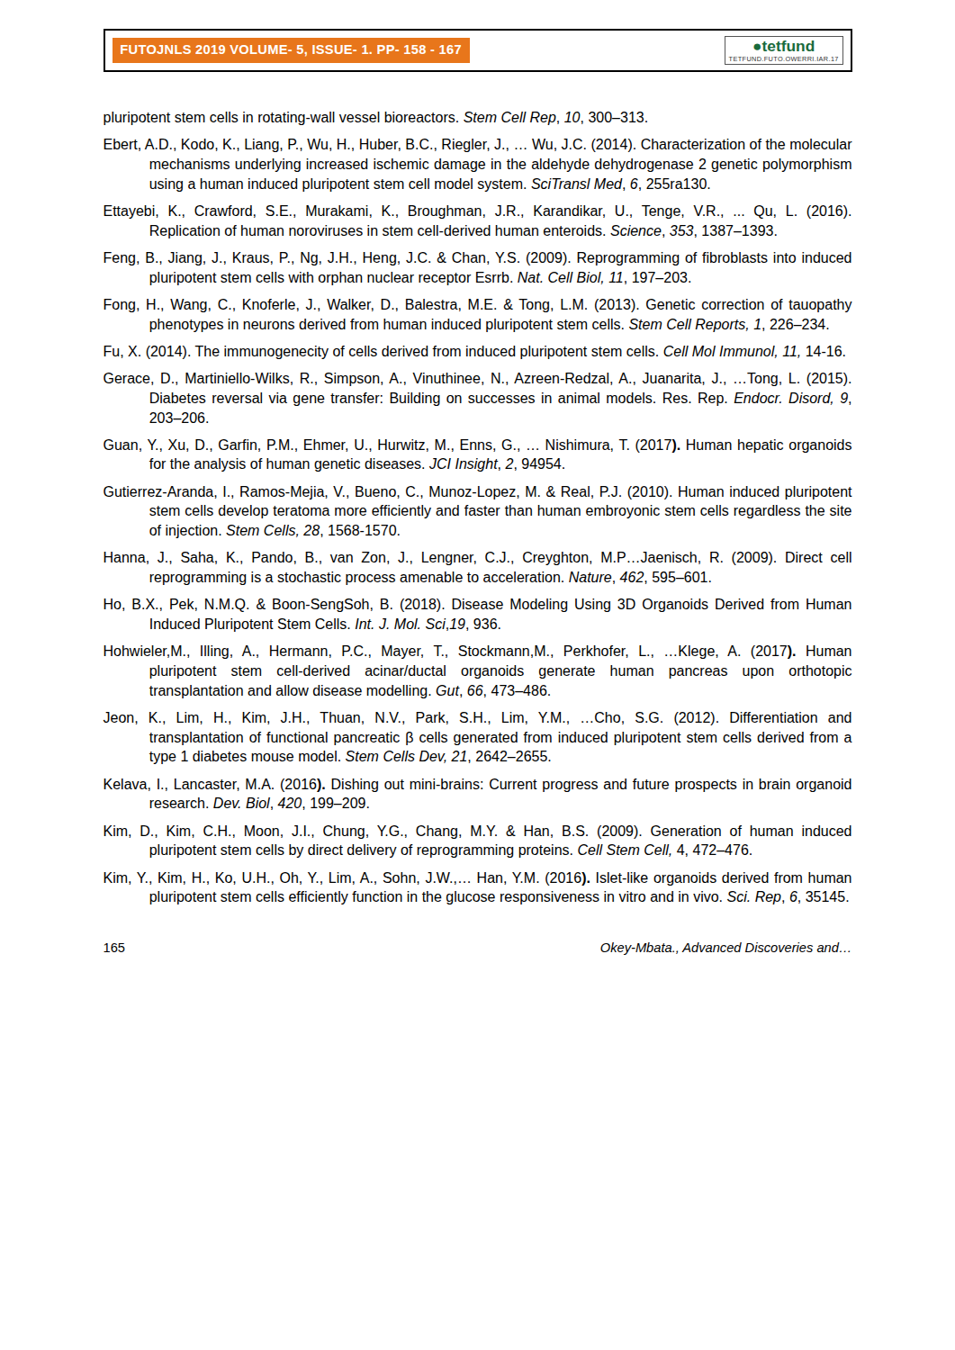FUTOJNLS 2019 VOLUME- 5, ISSUE- 1. PP- 158 - 167
●tetfund TETFUND.FUTO.OWERRI.IAR.17
pluripotent stem cells in rotating-wall vessel bioreactors. Stem Cell Rep, 10, 300–313.
Ebert, A.D., Kodo, K., Liang, P., Wu, H., Huber, B.C., Riegler, J., … Wu, J.C. (2014). Characterization of the molecular mechanisms underlying increased ischemic damage in the aldehyde dehydrogenase 2 genetic polymorphism using a human induced pluripotent stem cell model system. SciTransl Med, 6, 255ra130.
Ettayebi, K., Crawford, S.E., Murakami, K., Broughman, J.R., Karandikar, U., Tenge, V.R., ... Qu, L. (2016). Replication of human noroviruses in stem cell-derived human enteroids. Science, 353, 1387–1393.
Feng, B., Jiang, J., Kraus, P., Ng, J.H., Heng, J.C. & Chan, Y.S. (2009). Reprogramming of fibroblasts into induced pluripotent stem cells with orphan nuclear receptor Esrrb. Nat. Cell Biol, 11, 197–203.
Fong, H., Wang, C., Knoferle, J., Walker, D., Balestra, M.E. & Tong, L.M. (2013). Genetic correction of tauopathy phenotypes in neurons derived from human induced pluripotent stem cells. Stem Cell Reports, 1, 226–234.
Fu, X. (2014). The immunogenecity of cells derived from induced pluripotent stem cells. Cell Mol Immunol, 11, 14-16.
Gerace, D., Martiniello-Wilks, R., Simpson, A., Vinuthinee, N., Azreen-Redzal, A., Juanarita, J., …Tong, L. (2015). Diabetes reversal via gene transfer: Building on successes in animal models. Res. Rep. Endocr. Disord, 9, 203–206.
Guan, Y., Xu, D., Garfin, P.M., Ehmer, U., Hurwitz, M., Enns, G., … Nishimura, T. (2017). Human hepatic organoids for the analysis of human genetic diseases. JCI Insight, 2, 94954.
Gutierrez-Aranda, I., Ramos-Mejia, V., Bueno, C., Munoz-Lopez, M. & Real, P.J. (2010). Human induced pluripotent stem cells develop teratoma more efficiently and faster than human embroyonic stem cells regardless the site of injection. Stem Cells, 28, 1568-1570.
Hanna, J., Saha, K., Pando, B., van Zon, J., Lengner, C.J., Creyghton, M.P…Jaenisch, R. (2009). Direct cell reprogramming is a stochastic process amenable to acceleration. Nature, 462, 595–601.
Ho, B.X., Pek, N.M.Q. & Boon-SengSoh, B. (2018). Disease Modeling Using 3D Organoids Derived from Human Induced Pluripotent Stem Cells. Int. J. Mol. Sci,19, 936.
Hohwieler,M., Illing, A., Hermann, P.C., Mayer, T., Stockmann,M., Perkhofer, L., …Klege, A. (2017). Human pluripotent stem cell-derived acinar/ductal organoids generate human pancreas upon orthotopic transplantation and allow disease modelling. Gut, 66, 473–486.
Jeon, K., Lim, H., Kim, J.H., Thuan, N.V., Park, S.H., Lim, Y.M., …Cho, S.G. (2012). Differentiation and transplantation of functional pancreatic β cells generated from induced pluripotent stem cells derived from a type 1 diabetes mouse model. Stem Cells Dev, 21, 2642–2655.
Kelava, I., Lancaster, M.A. (2016). Dishing out mini-brains: Current progress and future prospects in brain organoid research. Dev. Biol, 420, 199–209.
Kim, D., Kim, C.H., Moon, J.I., Chung, Y.G., Chang, M.Y. & Han, B.S. (2009). Generation of human induced pluripotent stem cells by direct delivery of reprogramming proteins. Cell Stem Cell, 4, 472–476.
Kim, Y., Kim, H., Ko, U.H., Oh, Y., Lim, A., Sohn, J.W.,… Han, Y.M. (2016). Islet-like organoids derived from human pluripotent stem cells efficiently function in the glucose responsiveness in vitro and in vivo. Sci. Rep, 6, 35145.
165 Okey-Mbata., Advanced Discoveries and…